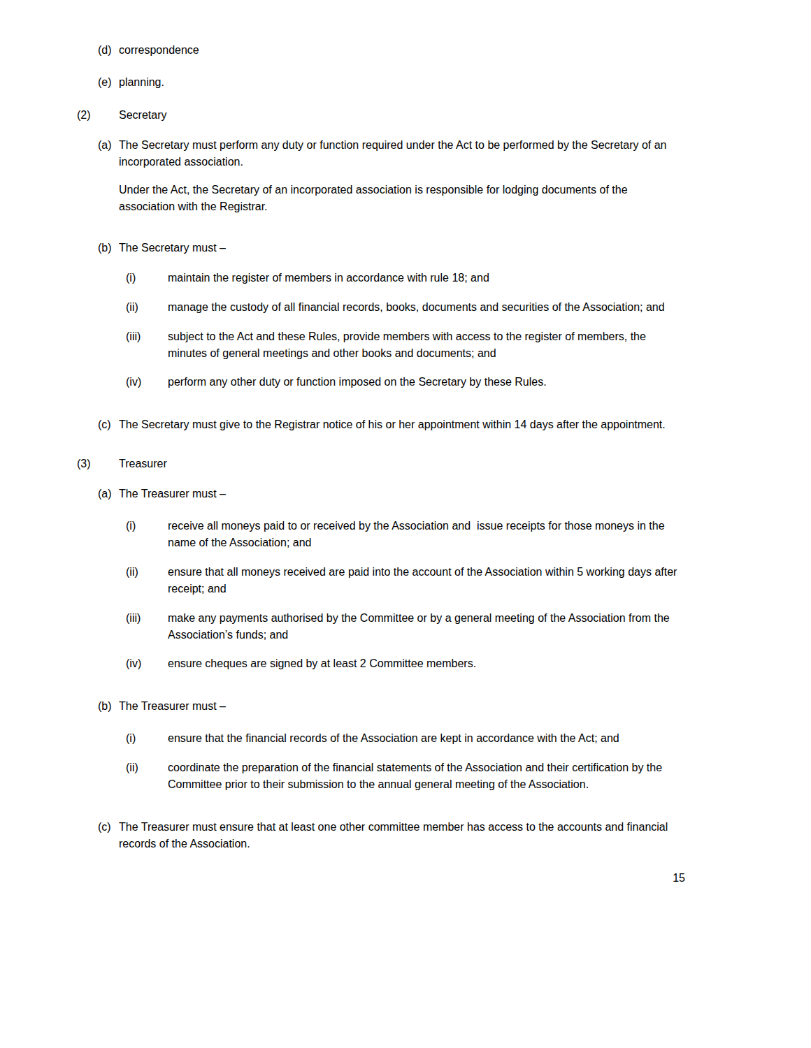(d)
correspondence
(e)
planning.
(2)
Secretary
(a)
The Secretary must perform any duty or function required under the Act to be performed by the Secretary of an incorporated association.
Under the Act, the Secretary of an incorporated association is responsible for lodging documents of the association with the Registrar.
(b)
The Secretary must –
(i)
maintain the register of members in accordance with rule 18; and
(ii)
manage the custody of all financial records, books, documents and securities of the Association; and
(iii)
subject to the Act and these Rules, provide members with access to the register of members, the minutes of general meetings and other books and documents; and
(iv)
perform any other duty or function imposed on the Secretary by these Rules.
(c)
The Secretary must give to the Registrar notice of his or her appointment within 14 days after the appointment.
(3)
Treasurer
(a)
The Treasurer must –
(i)
receive all moneys paid to or received by the Association and issue receipts for those moneys in the name of the Association; and
(ii)
ensure that all moneys received are paid into the account of the Association within 5 working days after receipt; and
(iii)
make any payments authorised by the Committee or by a general meeting of the Association from the Association’s funds; and
(iv)
ensure cheques are signed by at least 2 Committee members.
(b)
The Treasurer must –
(i)
ensure that the financial records of the Association are kept in accordance with the Act; and
(ii)
coordinate the preparation of the financial statements of the Association and their certification by the Committee prior to their submission to the annual general meeting of the Association.
(c)
The Treasurer must ensure that at least one other committee member has access to the accounts and financial records of the Association.
15